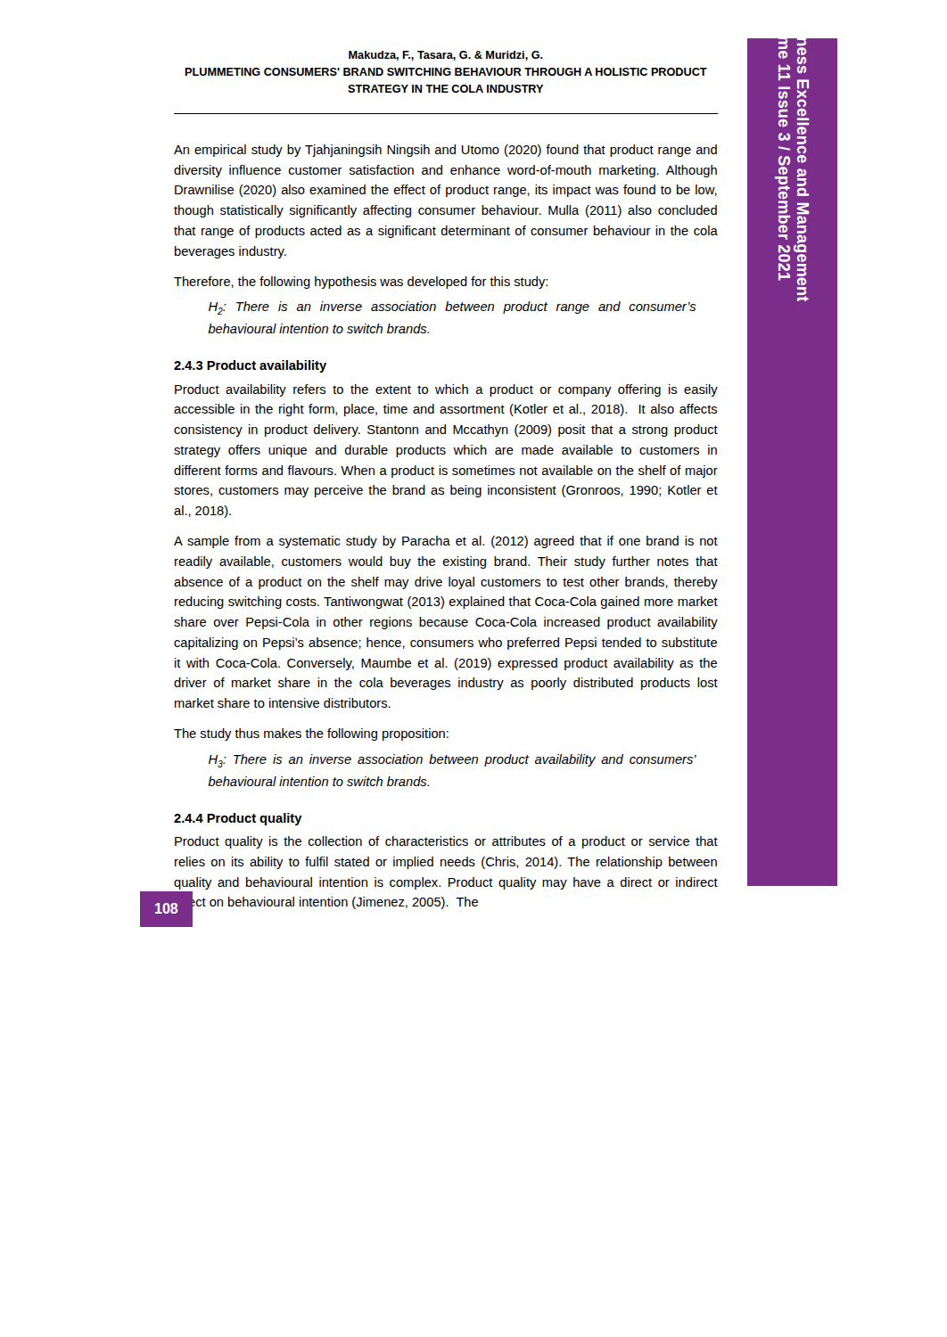Business Excellence and Management
Volume 11 Issue 3 / September 2021
Makudza, F., Tasara, G. & Muridzi, G.
PLUMMETING CONSUMERS' BRAND SWITCHING BEHAVIOUR THROUGH A HOLISTIC PRODUCT
STRATEGY IN THE COLA INDUSTRY
An empirical study by Tjahjaningsih Ningsih and Utomo (2020) found that product range and diversity influence customer satisfaction and enhance word-of-mouth marketing. Although Drawnilise (2020) also examined the effect of product range, its impact was found to be low, though statistically significantly affecting consumer behaviour. Mulla (2011) also concluded that range of products acted as a significant determinant of consumer behaviour in the cola beverages industry.
Therefore, the following hypothesis was developed for this study:
H2: There is an inverse association between product range and consumer’s behavioural intention to switch brands.
2.4.3 Product availability
Product availability refers to the extent to which a product or company offering is easily accessible in the right form, place, time and assortment (Kotler et al., 2018). It also affects consistency in product delivery. Stantonn and Mccathyn (2009) posit that a strong product strategy offers unique and durable products which are made available to customers in different forms and flavours. When a product is sometimes not available on the shelf of major stores, customers may perceive the brand as being inconsistent (Gronroos, 1990; Kotler et al., 2018).
A sample from a systematic study by Paracha et al. (2012) agreed that if one brand is not readily available, customers would buy the existing brand. Their study further notes that absence of a product on the shelf may drive loyal customers to test other brands, thereby reducing switching costs. Tantiwongwat (2013) explained that Coca-Cola gained more market share over Pepsi-Cola in other regions because Coca-Cola increased product availability capitalizing on Pepsi’s absence; hence, consumers who preferred Pepsi tended to substitute it with Coca-Cola. Conversely, Maumbe et al. (2019) expressed product availability as the driver of market share in the cola beverages industry as poorly distributed products lost market share to intensive distributors.
The study thus makes the following proposition:
H3: There is an inverse association between product availability and consumers’ behavioural intention to switch brands.
2.4.4 Product quality
Product quality is the collection of characteristics or attributes of a product or service that relies on its ability to fulfil stated or implied needs (Chris, 2014). The relationship between quality and behavioural intention is complex. Product quality may have a direct or indirect effect on behavioural intention (Jimenez, 2005). The
108